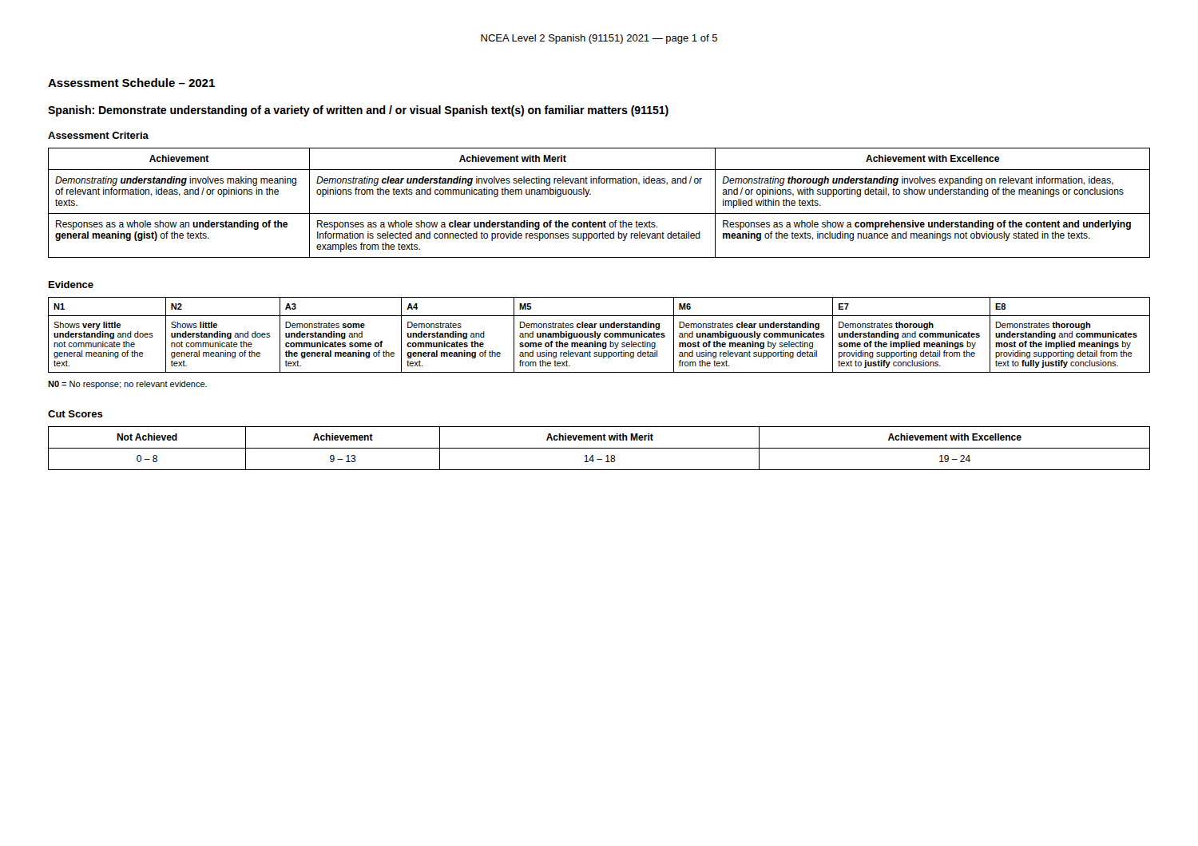NCEA Level 2 Spanish (91151) 2021 — page 1 of 5
Assessment Schedule – 2021
Spanish: Demonstrate understanding of a variety of written and / or visual Spanish text(s) on familiar matters (91151)
Assessment Criteria
| Achievement | Achievement with Merit | Achievement with Excellence |
| --- | --- | --- |
| Demonstrating understanding involves making meaning of relevant information, ideas, and / or opinions in the texts. | Demonstrating clear understanding involves selecting relevant information, ideas, and / or opinions from the texts and communicating them unambiguously. | Demonstrating thorough understanding involves expanding on relevant information, ideas, and / or opinions, with supporting detail, to show understanding of the meanings or conclusions implied within the texts. |
| Responses as a whole show an understanding of the general meaning (gist) of the texts. | Responses as a whole show a clear understanding of the content of the texts. Information is selected and connected to provide responses supported by relevant detailed examples from the texts. | Responses as a whole show a comprehensive understanding of the content and underlying meaning of the texts, including nuance and meanings not obviously stated in the texts. |
Evidence
| N1 | N2 | A3 | A4 | M5 | M6 | E7 | E8 |
| --- | --- | --- | --- | --- | --- | --- | --- |
| Shows very little understanding and does not communicate the general meaning of the text. | Shows little understanding and does not communicate the general meaning of the text. | Demonstrates some understanding and communicates some of the general meaning of the text. | Demonstrates understanding and communicates the general meaning of the text. | Demonstrates clear understanding and unambiguously communicates some of the meaning by selecting and using relevant supporting detail from the text. | Demonstrates clear understanding and unambiguously communicates most of the meaning by selecting and using relevant supporting detail from the text. | Demonstrates thorough understanding and communicates some of the implied meanings by providing supporting detail from the text to justify conclusions. | Demonstrates thorough understanding and communicates most of the implied meanings by providing supporting detail from the text to fully justify conclusions. |
N0 = No response; no relevant evidence.
Cut Scores
| Not Achieved | Achievement | Achievement with Merit | Achievement with Excellence |
| --- | --- | --- | --- |
| 0 – 8 | 9 – 13 | 14 – 18 | 19 – 24 |